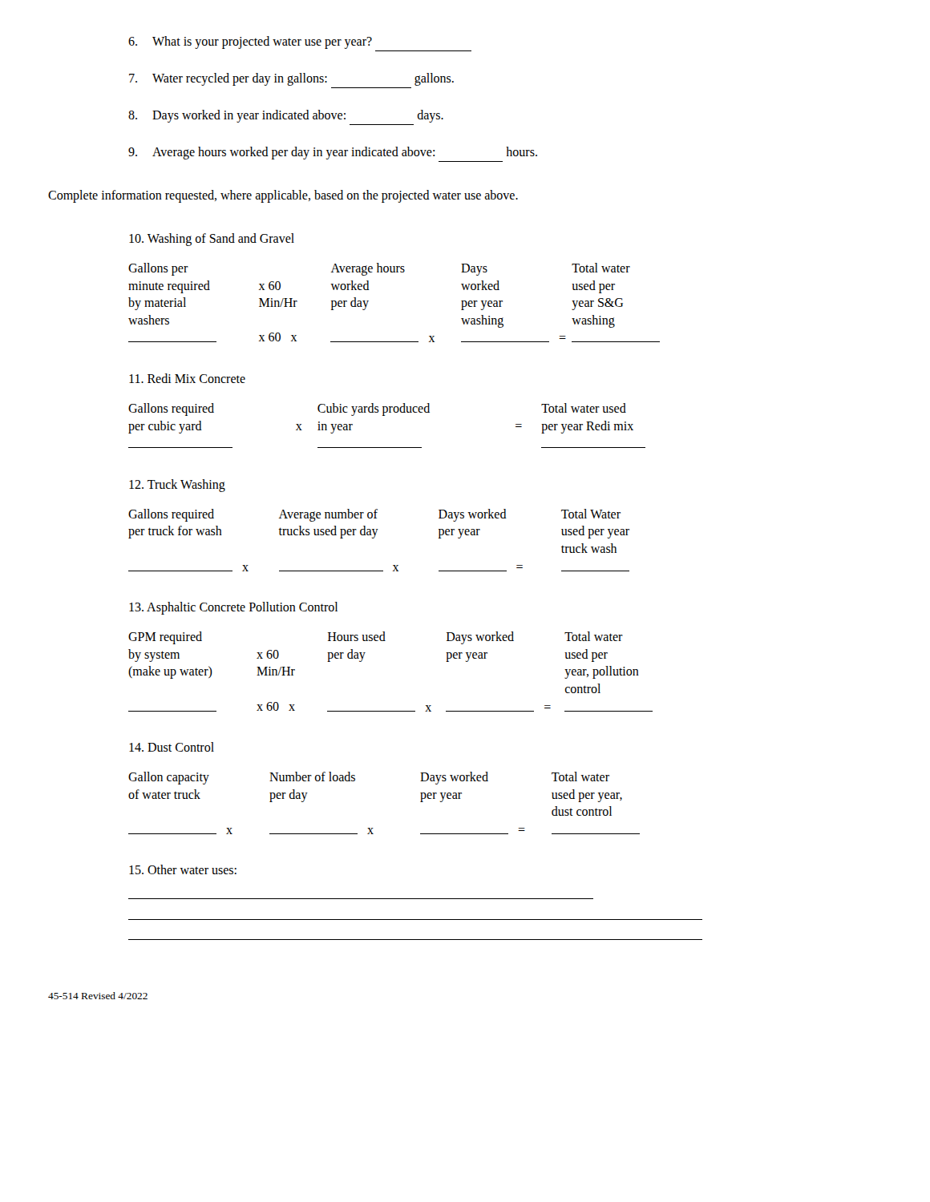6. What is your projected water use per year?
7. Water recycled per day in gallons: gallons.
8. Days worked in year indicated above: days.
9. Average hours worked per day in year indicated above: hours.
Complete information requested, where applicable, based on the projected water use above.
10. Washing of Sand and Gravel
| Gallons per minute required by material washers | x 60 Min/Hr | Average hours worked per day | Days worked per year washing | Total water used per year S&G washing |
| | x 60 x | x | = | |
11. Redi Mix Concrete
| Gallons required per cubic yard | x | Cubic yards produced in year | = | Total water used per year Redi mix |
12. Truck Washing
| Gallons required per truck for wash | Average number of trucks used per day | Days worked per year | Total Water used per year truck wash |
| x | x | = | |
13. Asphaltic Concrete Pollution Control
| GPM required by system (make up water) | x 60 Min/Hr | Hours used per day | Days worked per year | Total water used per year, pollution control |
| | x 60 x | x | = | |
14. Dust Control
| Gallon capacity of water truck | Number of loads per day | Days worked per year | Total water used per year, dust control |
| x | x | = | |
15. Other water uses:
45-514 Revised 4/2022